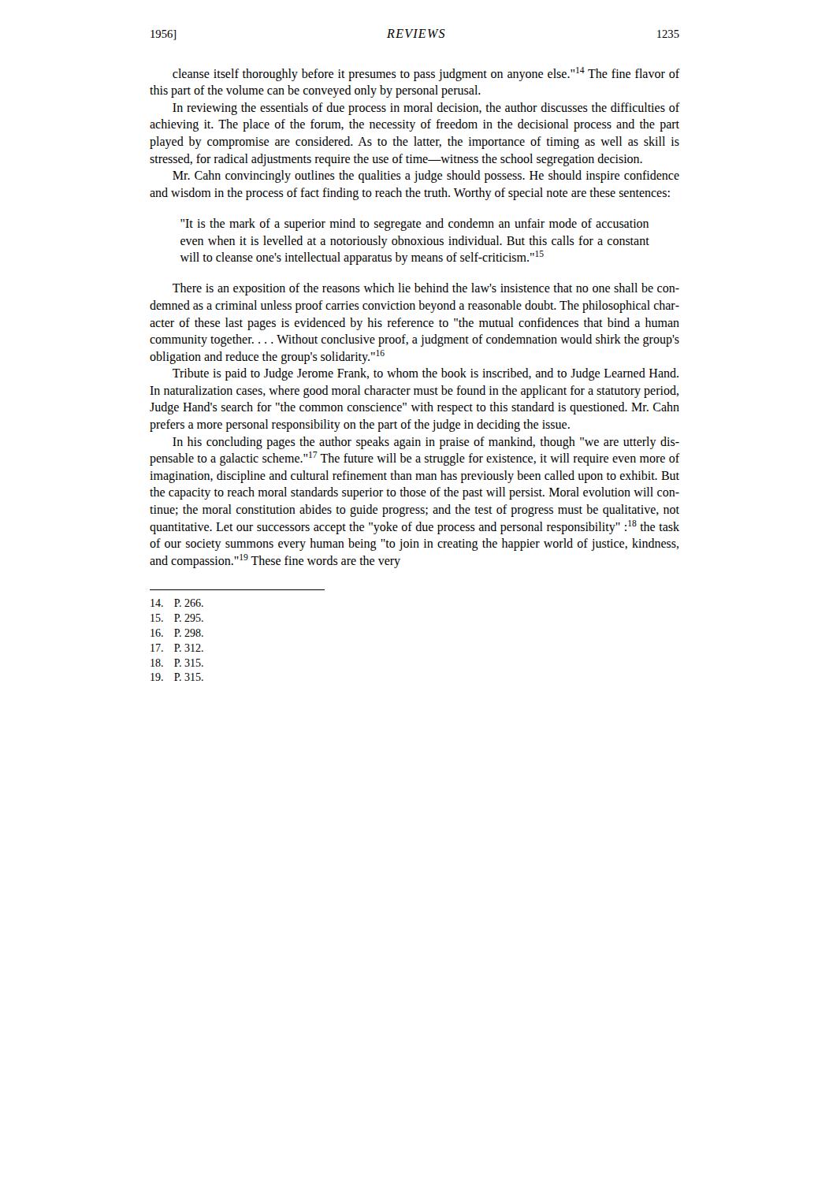1956] Reviews 1235
cleanse itself thoroughly before it presumes to pass judgment on anyone else."14 The fine flavor of this part of the volume can be conveyed only by personal perusal.
In reviewing the essentials of due process in moral decision, the author discusses the difficulties of achieving it. The place of the forum, the necessity of freedom in the decisional process and the part played by compromise are considered. As to the latter, the importance of timing as well as skill is stressed, for radical adjustments require the use of time—witness the school segregation decision.
Mr. Cahn convincingly outlines the qualities a judge should possess. He should inspire confidence and wisdom in the process of fact finding to reach the truth. Worthy of special note are these sentences:
"It is the mark of a superior mind to segregate and condemn an unfair mode of accusation even when it is levelled at a notoriously obnoxious individual. But this calls for a constant will to cleanse one's intellectual apparatus by means of self-criticism."15
There is an exposition of the reasons which lie behind the law's insistence that no one shall be condemned as a criminal unless proof carries conviction beyond a reasonable doubt. The philosophical character of these last pages is evidenced by his reference to "the mutual confidences that bind a human community together. . . . Without conclusive proof, a judgment of condemnation would shirk the group's obligation and reduce the group's solidarity."16
Tribute is paid to Judge Jerome Frank, to whom the book is inscribed, and to Judge Learned Hand. In naturalization cases, where good moral character must be found in the applicant for a statutory period, Judge Hand's search for "the common conscience" with respect to this standard is questioned. Mr. Cahn prefers a more personal responsibility on the part of the judge in deciding the issue.
In his concluding pages the author speaks again in praise of mankind, though "we are utterly dispensable to a galactic scheme."17 The future will be a struggle for existence, it will require even more of imagination, discipline and cultural refinement than man has previously been called upon to exhibit. But the capacity to reach moral standards superior to those of the past will persist. Moral evolution will continue; the moral constitution abides to guide progress; and the test of progress must be qualitative, not quantitative. Let our successors accept the "yoke of due process and personal responsibility" :18 the task of our society summons every human being "to join in creating the happier world of justice, kindness, and compassion."19 These fine words are the very
14. P. 266.
15. P. 295.
16. P. 298.
17. P. 312.
18. P. 315.
19. P. 315.